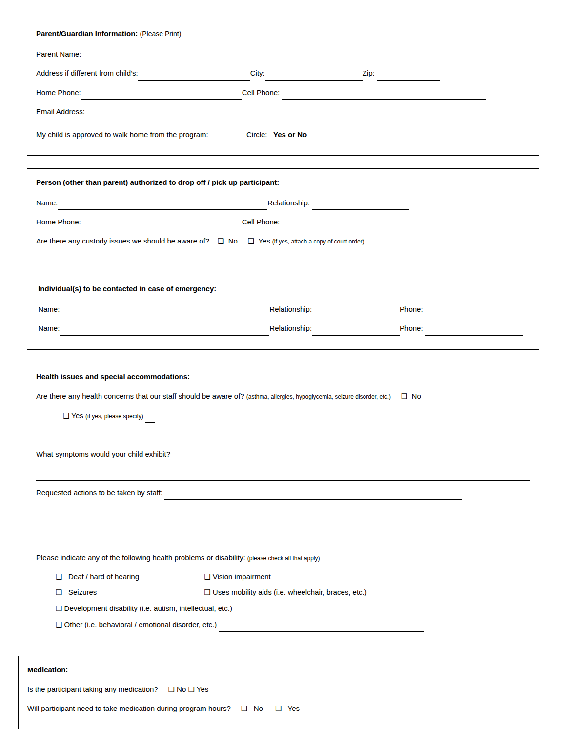Parent/Guardian Information: (Please Print)
Parent Name:
Address if different from child’s: City: Zip:
Home Phone: Cell Phone:
Email Address:
My child is approved to walk home from the program: Circle: Yes or No
Person (other than parent) authorized to drop off / pick up participant:
Name: Relationship:
Home Phone: Cell Phone:
Are there any custody issues we should be aware of? ❑ No ❑ Yes (if yes, attach a copy of court order)
Individual(s) to be contacted in case of emergency:
Name: Relationship: Phone:
Name: Relationship: Phone:
Health issues and special accommodations:
Are there any health concerns that our staff should be aware of? (asthma, allergies, hypoglycemia, seizure disorder, etc.) ❑ No
❑ Yes (if yes, please specify)
What symptoms would your child exhibit?
Requested actions to be taken by staff:
Please indicate any of the following health problems or disability: (please check all that apply)
❑ Deaf / hard of hearing ❑ Vision impairment
❑ Seizures ❑ Uses mobility aids (i.e. wheelchair, braces, etc.)
❑ Development disability (i.e. autism, intellectual, etc.)
❑ Other (i.e. behavioral / emotional disorder, etc.)
Medication:
Is the participant taking any medication? ❑ No ❑ Yes
Will participant need to take medication during program hours? ❑ No ❑ Yes